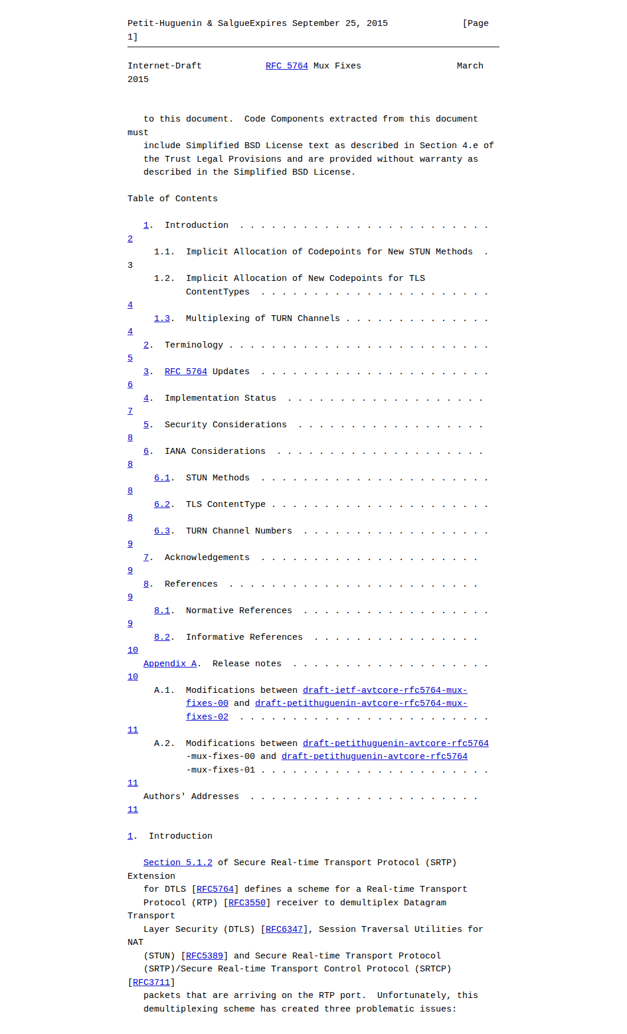Petit-Huguenin & SalgueExpires September 25, 2015              [Page 1]
Internet-Draft            RFC 5764 Mux Fixes                  March 2015


   to this document.  Code Components extracted from this document must
   include Simplified BSD License text as described in Section 4.e of
   the Trust Legal Provisions and are provided without warranty as
   described in the Simplified BSD License.

Table of Contents

   1.  Introduction  . . . . . . . . . . . . . . . . . . . . . . . .   2
     1.1.  Implicit Allocation of Codepoints for New STUN Methods  .   3
     1.2.  Implicit Allocation of New Codepoints for TLS
           ContentTypes  . . . . . . . . . . . . . . . . . . . . . .   4
     1.3.  Multiplexing of TURN Channels . . . . . . . . . . . . . .   4
   2.  Terminology . . . . . . . . . . . . . . . . . . . . . . . . .   5
   3.  RFC 5764 Updates  . . . . . . . . . . . . . . . . . . . . . .   6
   4.  Implementation Status  . . . . . . . . . . . . . . . . . . .   7
   5.  Security Considerations  . . . . . . . . . . . . . . . . . .   8
   6.  IANA Considerations  . . . . . . . . . . . . . . . . . . . .   8
     6.1.  STUN Methods  . . . . . . . . . . . . . . . . . . . . . .   8
     6.2.  TLS ContentType . . . . . . . . . . . . . . . . . . . . .   8
     6.3.  TURN Channel Numbers  . . . . . . . . . . . . . . . . . .   9
   7.  Acknowledgements  . . . . . . . . . . . . . . . . . . . . .   9
   8.  References  . . . . . . . . . . . . . . . . . . . . . . . .   9
     8.1.  Normative References  . . . . . . . . . . . . . . . . . .   9
     8.2.  Informative References  . . . . . . . . . . . . . . . .   10
   Appendix A.  Release notes  . . . . . . . . . . . . . . . . . . .   10
     A.1.  Modifications between draft-ietf-avtcore-rfc5764-mux-
           fixes-00 and draft-petithuguenin-avtcore-rfc5764-mux-
           fixes-02  . . . . . . . . . . . . . . . . . . . . . . . .   11
     A.2.  Modifications between draft-petithuguenin-avtcore-rfc5764
           -mux-fixes-00 and draft-petithuguenin-avtcore-rfc5764
           -mux-fixes-01 . . . . . . . . . . . . . . . . . . . . . .   11
   Authors' Addresses  . . . . . . . . . . . . . . . . . . . . . .   11

1.  Introduction

   Section 5.1.2 of Secure Real-time Transport Protocol (SRTP) Extension
   for DTLS [RFC5764] defines a scheme for a Real-time Transport
   Protocol (RTP) [RFC3550] receiver to demultiplex Datagram Transport
   Layer Security (DTLS) [RFC6347], Session Traversal Utilities for NAT
   (STUN) [RFC5389] and Secure Real-time Transport Protocol
   (SRTP)/Secure Real-time Transport Control Protocol (SRTCP) [RFC3711]
   packets that are arriving on the RTP port.  Unfortunately, this
   demultiplexing scheme has created three problematic issues: